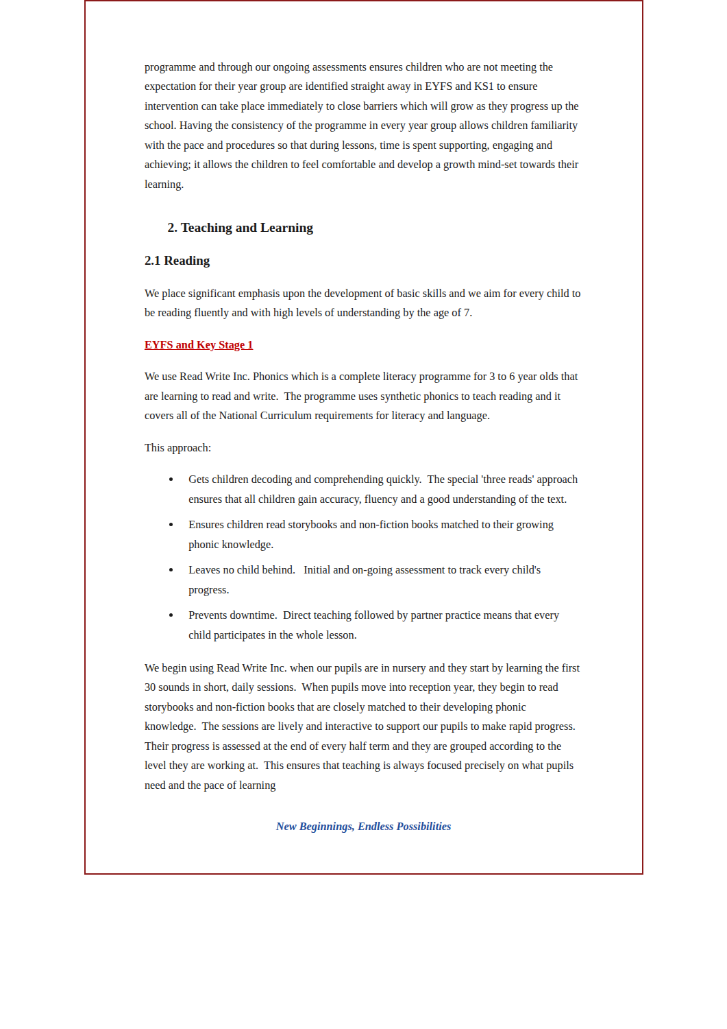programme and through our ongoing assessments ensures children who are not meeting the expectation for their year group are identified straight away in EYFS and KS1 to ensure intervention can take place immediately to close barriers which will grow as they progress up the school. Having the consistency of the programme in every year group allows children familiarity with the pace and procedures so that during lessons, time is spent supporting, engaging and achieving; it allows the children to feel comfortable and develop a growth mind-set towards their learning.
2. Teaching and Learning
2.1 Reading
We place significant emphasis upon the development of basic skills and we aim for every child to be reading fluently and with high levels of understanding by the age of 7.
EYFS and Key Stage 1
We use Read Write Inc. Phonics which is a complete literacy programme for 3 to 6 year olds that are learning to read and write. The programme uses synthetic phonics to teach reading and it covers all of the National Curriculum requirements for literacy and language.
This approach:
Gets children decoding and comprehending quickly. The special 'three reads' approach ensures that all children gain accuracy, fluency and a good understanding of the text.
Ensures children read storybooks and non-fiction books matched to their growing phonic knowledge.
Leaves no child behind. Initial and on-going assessment to track every child's progress.
Prevents downtime. Direct teaching followed by partner practice means that every child participates in the whole lesson.
We begin using Read Write Inc. when our pupils are in nursery and they start by learning the first 30 sounds in short, daily sessions. When pupils move into reception year, they begin to read storybooks and non-fiction books that are closely matched to their developing phonic knowledge. The sessions are lively and interactive to support our pupils to make rapid progress. Their progress is assessed at the end of every half term and they are grouped according to the level they are working at. This ensures that teaching is always focused precisely on what pupils need and the pace of learning
New Beginnings, Endless Possibilities